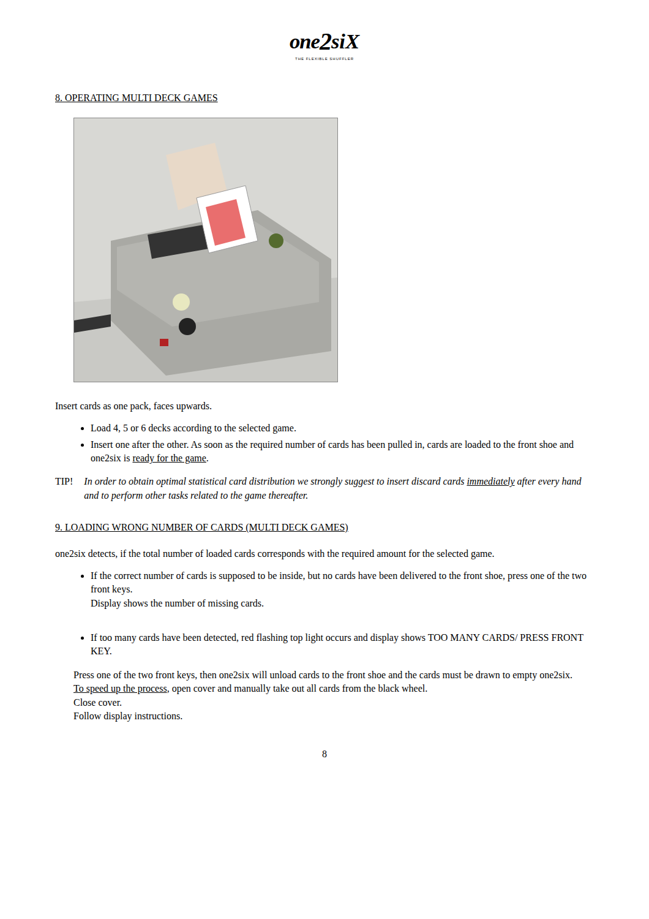one2 siX THE FLEXIBLE SHUFFLER
8. OPERATING MULTI DECK GAMES
Insert cards as one pack, faces upwards.
Load 4, 5 or 6 decks according to the selected game.
Insert one after the other. As soon as the required number of cards has been pulled in, cards are loaded to the front shoe and one2six is ready for the game.
TIP!
In order to obtain optimal statistical card distribution we strongly suggest to insert discard cards immediately after every hand and to perform other tasks related to the game thereafter.
9. LOADING WRONG NUMBER OF CARDS (MULTI DECK GAMES)
one2six detects, if the total number of loaded cards corresponds with the required amount for the selected game.
If the correct number of cards is supposed to be inside, but no cards have been delivered to the front shoe, press one of the two front keys.
Display shows the number of missing cards.
If too many cards have been detected, red flashing top light occurs and display shows TOO MANY CARDS/ PRESS FRONT KEY.
Press one of the two front keys, then one2six will unload cards to the front shoe and the cards must be drawn to empty one2six.
To speed up the process, open cover and manually take out all cards from the black wheel.
Close cover.
Follow display instructions.
8